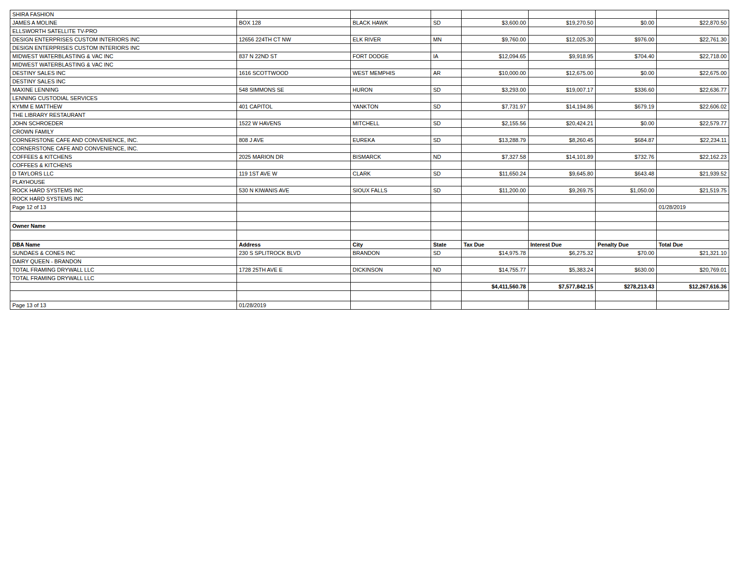| SHIRA FASHION | | | | | | | |
| JAMES A MOLINE | BOX 128 | BLACK HAWK | SD | $3,600.00 | $19,270.50 | $0.00 | $22,870.50 |
| ELLSWORTH SATELLITE TV-PRO | | | | | | | |
| DESIGN ENTERPRISES CUSTOM INTERIORS INC | 12656 224TH CT NW | ELK RIVER | MN | $9,760.00 | $12,025.30 | $976.00 | $22,761.30 |
| DESIGN ENTERPRISES CUSTOM INTERIORS INC | | | | | | | |
| MIDWEST WATERBLASTING & VAC INC | 837 N 22ND ST | FORT DODGE | IA | $12,094.65 | $9,918.95 | $704.40 | $22,718.00 |
| MIDWEST WATERBLASTING & VAC INC | | | | | | | |
| DESTINY SALES INC | 1616 SCOTTWOOD | WEST MEMPHIS | AR | $10,000.00 | $12,675.00 | $0.00 | $22,675.00 |
| DESTINY SALES INC | | | | | | | |
| MAXINE LENNING | 548 SIMMONS SE | HURON | SD | $3,293.00 | $19,007.17 | $336.60 | $22,636.77 |
| LENNING CUSTODIAL SERVICES | | | | | | | |
| KYMM E MATTHEW | 401 CAPITOL | YANKTON | SD | $7,731.97 | $14,194.86 | $679.19 | $22,606.02 |
| THE LIBRARY RESTAURANT | | | | | | | |
| JOHN SCHROEDER | 1522 W HAVENS | MITCHELL | SD | $2,155.56 | $20,424.21 | $0.00 | $22,579.77 |
| CROWN FAMILY | | | | | | | |
| CORNERSTONE CAFE AND CONVENIENCE, INC. | 808 J AVE | EUREKA | SD | $13,288.79 | $8,260.45 | $684.87 | $22,234.11 |
| CORNERSTONE CAFE AND CONVENIENCE, INC. | | | | | | | |
| COFFEES & KITCHENS | 2025 MARION DR | BISMARCK | ND | $7,327.58 | $14,101.89 | $732.76 | $22,162.23 |
| COFFEES & KITCHENS | | | | | | | |
| D TAYLORS LLC | 119 1ST AVE W | CLARK | SD | $11,650.24 | $9,645.80 | $643.48 | $21,939.52 |
| PLAYHOUSE | | | | | | | |
| ROCK HARD SYSTEMS INC | 530 N KIWANIS AVE | SIOUX FALLS | SD | $11,200.00 | $9,269.75 | $1,050.00 | $21,519.75 |
| ROCK HARD SYSTEMS INC | | | | | | | |
| Page 12 of 13 | | | | | | | 01/28/2019 |
| Owner Name | | | | | | | |
| DBA Name | Address | City | State | Tax Due | Interest Due | Penalty Due | Total Due |
| SUNDAES & CONES INC | 230 S SPLITROCK BLVD | BRANDON | SD | $14,975.78 | $6,275.32 | $70.00 | $21,321.10 |
| DAIRY QUEEN - BRANDON | | | | | | | |
| TOTAL FRAMING DRYWALL LLC | 1728 25TH AVE E | DICKINSON | ND | $14,755.77 | $5,383.24 | $630.00 | $20,769.01 |
| TOTAL FRAMING DRYWALL LLC | | | | | | | |
| | | | | $4,411,560.78 | $7,577,842.15 | $278,213.43 | $12,267,616.36 |
| Page 13 of 13 | 01/28/2019 | | | | | | |